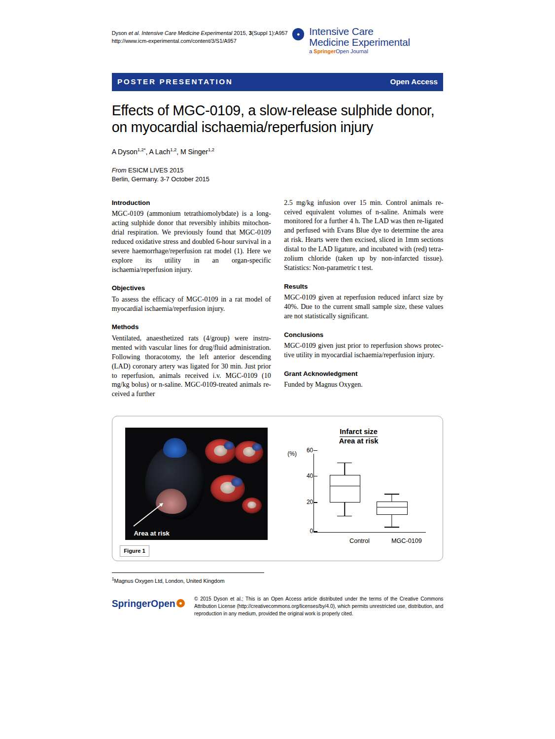Dyson et al. Intensive Care Medicine Experimental 2015, 3(Suppl 1):A957
http://www.icm-experimental.com/content/3/S1/A957
●
Intensive Care
Medicine Experimental
a Springer Open Journal
POSTER PRESENTATION
Open Access
Effects of MGC-0109, a slow-release sulphide donor, on myocardial ischaemia/reperfusion injury
A Dyson1,2*, A Lach1,2, M Singer1,2
From ESICM LIVES 2015
Berlin, Germany. 3-7 October 2015
Introduction
MGC-0109 (ammonium tetrathiomolybdate) is a long-acting sulphide donor that reversibly inhibits mitochondrial respiration. We previously found that MGC-0109 reduced oxidative stress and doubled 6-hour survival in a severe haemorrhage/reperfusion rat model (1). Here we explore its utility in an organ-specific ischaemia/reperfusion injury.
Objectives
To assess the efficacy of MGC-0109 in a rat model of myocardial ischaemia/reperfusion injury.
Methods
Ventilated, anaesthetized rats (4/group) were instrumented with vascular lines for drug/fluid administration. Following thoracotomy, the left anterior descending (LAD) coronary artery was ligated for 30 min. Just prior to reperfusion, animals received i.v. MGC-0109 (10 mg/kg bolus) or n-saline. MGC-0109-treated animals received a further
2.5 mg/kg infusion over 15 min. Control animals received equivalent volumes of n-saline. Animals were monitored for a further 4 h. The LAD was then re-ligated and perfused with Evans Blue dye to determine the area at risk. Hearts were then excised, sliced in 1mm sections distal to the LAD ligature, and incubated with (red) tetrazolium chloride (taken up by non-infarcted tissue). Statistics: Non-parametric t test.
Results
MGC-0109 given at reperfusion reduced infarct size by 40%. Due to the current small sample size, these values are not statistically significant.
Conclusions
MGC-0109 given just prior to reperfusion shows protective utility in myocardial ischaemia/reperfusion injury.
Grant Acknowledgment
Funded by Magnus Oxygen.
Area at risk
Infarct size
Area at risk
(%)
60
40
20
0
Control
MGC-0109
Figure 1
1Magnus Oxygen Ltd, London, United Kingdom
SpringerOpen●
© 2015 Dyson et al.; This is an Open Access article distributed under the terms of the Creative Commons Attribution License (http://creativecommons.org/licenses/by/4.0), which permits unrestricted use, distribution, and reproduction in any medium, provided the original work is properly cited.